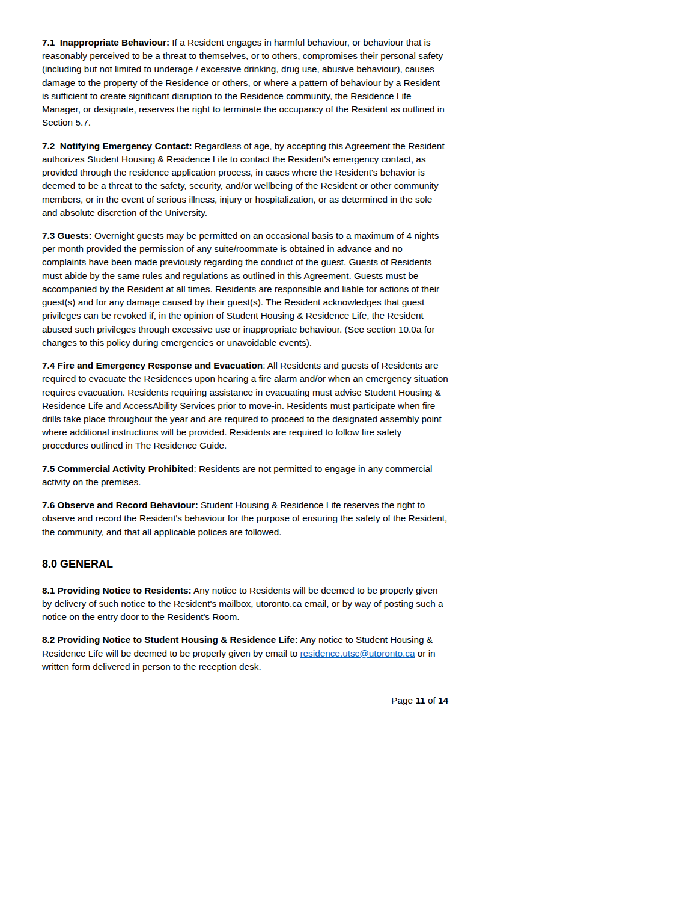7.1 Inappropriate Behaviour: If a Resident engages in harmful behaviour, or behaviour that is reasonably perceived to be a threat to themselves, or to others, compromises their personal safety (including but not limited to underage / excessive drinking, drug use, abusive behaviour), causes damage to the property of the Residence or others, or where a pattern of behaviour by a Resident is sufficient to create significant disruption to the Residence community, the Residence Life Manager, or designate, reserves the right to terminate the occupancy of the Resident as outlined in Section 5.7.
7.2 Notifying Emergency Contact: Regardless of age, by accepting this Agreement the Resident authorizes Student Housing & Residence Life to contact the Resident's emergency contact, as provided through the residence application process, in cases where the Resident's behavior is deemed to be a threat to the safety, security, and/or wellbeing of the Resident or other community members, or in the event of serious illness, injury or hospitalization, or as determined in the sole and absolute discretion of the University.
7.3 Guests: Overnight guests may be permitted on an occasional basis to a maximum of 4 nights per month provided the permission of any suite/roommate is obtained in advance and no complaints have been made previously regarding the conduct of the guest. Guests of Residents must abide by the same rules and regulations as outlined in this Agreement. Guests must be accompanied by the Resident at all times. Residents are responsible and liable for actions of their guest(s) and for any damage caused by their guest(s). The Resident acknowledges that guest privileges can be revoked if, in the opinion of Student Housing & Residence Life, the Resident abused such privileges through excessive use or inappropriate behaviour. (See section 10.0a for changes to this policy during emergencies or unavoidable events).
7.4 Fire and Emergency Response and Evacuation: All Residents and guests of Residents are required to evacuate the Residences upon hearing a fire alarm and/or when an emergency situation requires evacuation. Residents requiring assistance in evacuating must advise Student Housing & Residence Life and AccessAbility Services prior to move-in. Residents must participate when fire drills take place throughout the year and are required to proceed to the designated assembly point where additional instructions will be provided. Residents are required to follow fire safety procedures outlined in The Residence Guide.
7.5 Commercial Activity Prohibited: Residents are not permitted to engage in any commercial activity on the premises.
7.6 Observe and Record Behaviour: Student Housing & Residence Life reserves the right to observe and record the Resident's behaviour for the purpose of ensuring the safety of the Resident, the community, and that all applicable polices are followed.
8.0 GENERAL
8.1 Providing Notice to Residents: Any notice to Residents will be deemed to be properly given by delivery of such notice to the Resident's mailbox, utoronto.ca email, or by way of posting such a notice on the entry door to the Resident's Room.
8.2 Providing Notice to Student Housing & Residence Life: Any notice to Student Housing & Residence Life will be deemed to be properly given by email to residence.utsc@utoronto.ca or in written form delivered in person to the reception desk.
Page 11 of 14